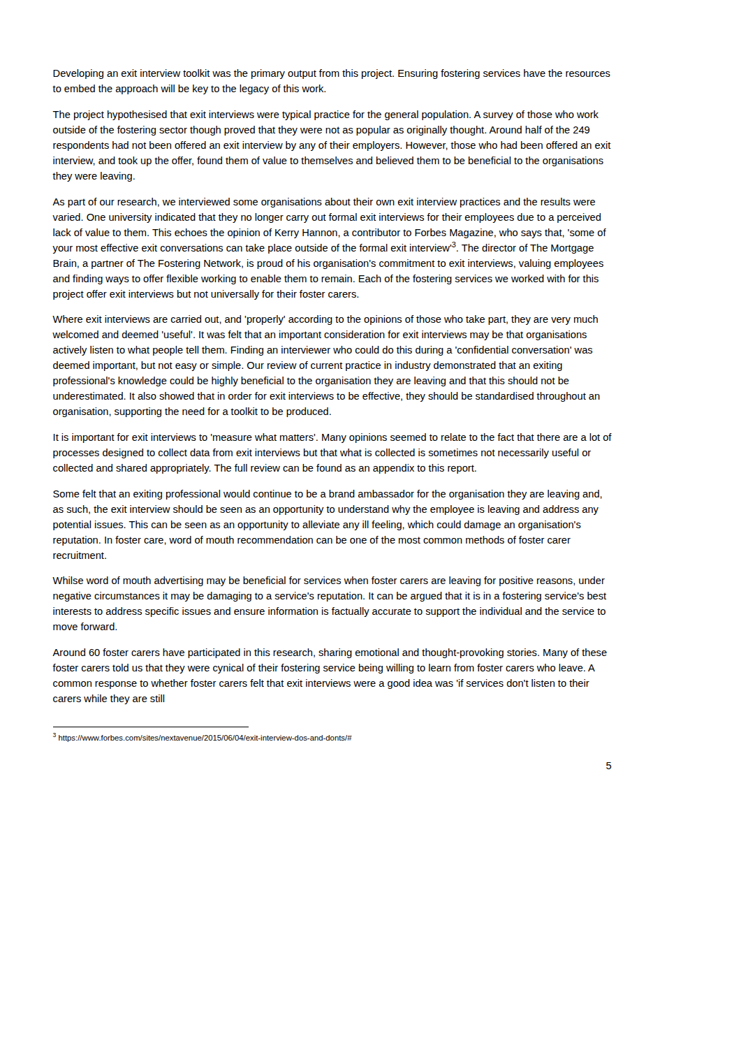Developing an exit interview toolkit was the primary output from this project. Ensuring fostering services have the resources to embed the approach will be key to the legacy of this work.
The project hypothesised that exit interviews were typical practice for the general population. A survey of those who work outside of the fostering sector though proved that they were not as popular as originally thought. Around half of the 249 respondents had not been offered an exit interview by any of their employers. However, those who had been offered an exit interview, and took up the offer, found them of value to themselves and believed them to be beneficial to the organisations they were leaving.
As part of our research, we interviewed some organisations about their own exit interview practices and the results were varied. One university indicated that they no longer carry out formal exit interviews for their employees due to a perceived lack of value to them. This echoes the opinion of Kerry Hannon, a contributor to Forbes Magazine, who says that, 'some of your most effective exit conversations can take place outside of the formal exit interview'3. The director of The Mortgage Brain, a partner of The Fostering Network, is proud of his organisation's commitment to exit interviews, valuing employees and finding ways to offer flexible working to enable them to remain. Each of the fostering services we worked with for this project offer exit interviews but not universally for their foster carers.
Where exit interviews are carried out, and 'properly' according to the opinions of those who take part, they are very much welcomed and deemed 'useful'. It was felt that an important consideration for exit interviews may be that organisations actively listen to what people tell them. Finding an interviewer who could do this during a 'confidential conversation' was deemed important, but not easy or simple. Our review of current practice in industry demonstrated that an exiting professional's knowledge could be highly beneficial to the organisation they are leaving and that this should not be underestimated. It also showed that in order for exit interviews to be effective, they should be standardised throughout an organisation, supporting the need for a toolkit to be produced.
It is important for exit interviews to 'measure what matters'. Many opinions seemed to relate to the fact that there are a lot of processes designed to collect data from exit interviews but that what is collected is sometimes not necessarily useful or collected and shared appropriately. The full review can be found as an appendix to this report.
Some felt that an exiting professional would continue to be a brand ambassador for the organisation they are leaving and, as such, the exit interview should be seen as an opportunity to understand why the employee is leaving and address any potential issues. This can be seen as an opportunity to alleviate any ill feeling, which could damage an organisation's reputation. In foster care, word of mouth recommendation can be one of the most common methods of foster carer recruitment.
Whilse word of mouth advertising may be beneficial for services when foster carers are leaving for positive reasons, under negative circumstances it may be damaging to a service's reputation. It can be argued that it is in a fostering service's best interests to address specific issues and ensure information is factually accurate to support the individual and the service to move forward.
Around 60 foster carers have participated in this research, sharing emotional and thought-provoking stories. Many of these foster carers told us that they were cynical of their fostering service being willing to learn from foster carers who leave. A common response to whether foster carers felt that exit interviews were a good idea was 'if services don't listen to their carers while they are still
3 https://www.forbes.com/sites/nextavenue/2015/06/04/exit-interview-dos-and-donts/#
5